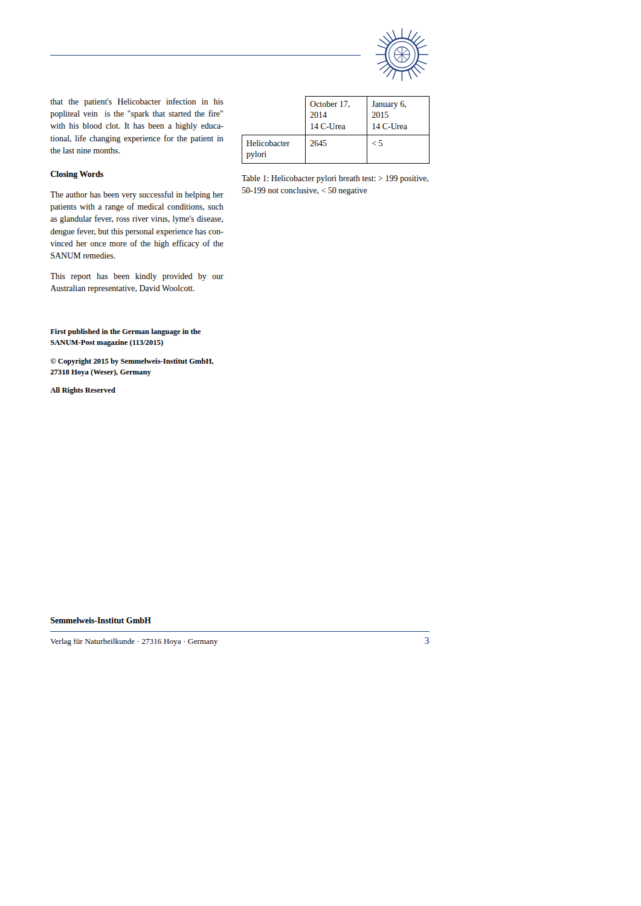that the patient's Helicobacter infection in his popliteal vein is the "spark that started the fire" with his blood clot. It has been a highly educational, life changing experience for the patient in the last nine months.
Closing Words
The author has been very successful in helping her patients with a range of medical conditions, such as glandular fever, ross river virus, lyme's disease, dengue fever, but this personal experience has convinced her once more of the high efficacy of the SANUM remedies.
This report has been kindly provided by our Australian representative, David Woolcott.
First published in the German language in the SANUM-Post magazine (113/2015)
© Copyright 2015 by Semmelweis-Institut GmbH, 27318 Hoya (Weser), Germany
All Rights Reserved
| | October 17, 2014 14 C-Urea | January 6, 2015 14 C-Urea |
| Helicobacter pylori | 2645 | < 5 |
Table 1: Helicobacter pylori breath test: > 199 positive, 50-199 not conclusive, < 50 negative
Semmelweis-Institut GmbH
Verlag für Naturheilkunde · 27316 Hoya · Germany 3